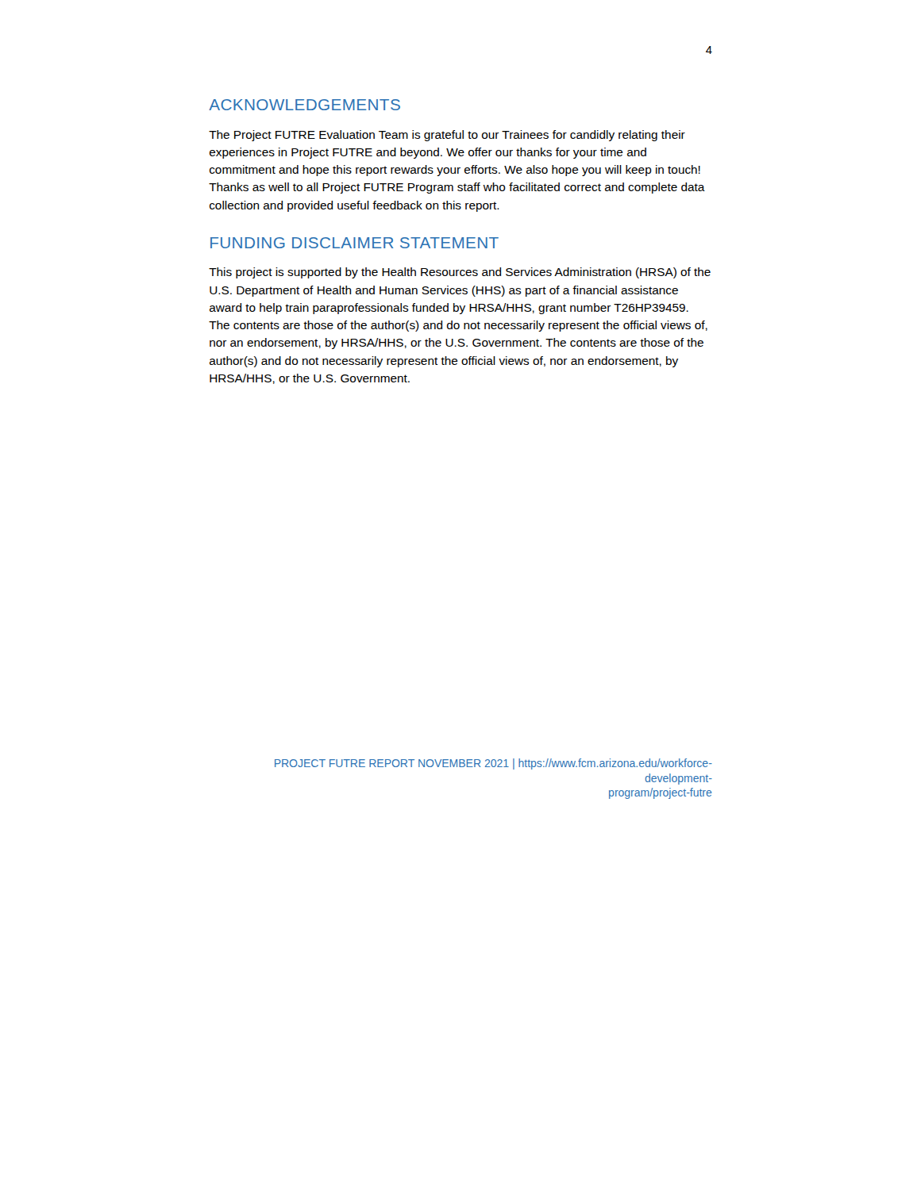4
ACKNOWLEDGEMENTS
The Project FUTRE Evaluation Team is grateful to our Trainees for candidly relating their experiences in Project FUTRE and beyond. We offer our thanks for your time and commitment and hope this report rewards your efforts. We also hope you will keep in touch! Thanks as well to all Project FUTRE Program staff who facilitated correct and complete data collection and provided useful feedback on this report.
FUNDING DISCLAIMER STATEMENT
This project is supported by the Health Resources and Services Administration (HRSA) of the U.S. Department of Health and Human Services (HHS) as part of a financial assistance award to help train paraprofessionals funded by HRSA/HHS, grant number T26HP39459. The contents are those of the author(s) and do not necessarily represent the official views of, nor an endorsement, by HRSA/HHS, or the U.S. Government. The contents are those of the author(s) and do not necessarily represent the official views of, nor an endorsement, by HRSA/HHS, or the U.S. Government.
PROJECT FUTRE REPORT NOVEMBER 2021 | https://www.fcm.arizona.edu/workforce-development- program/project-futre